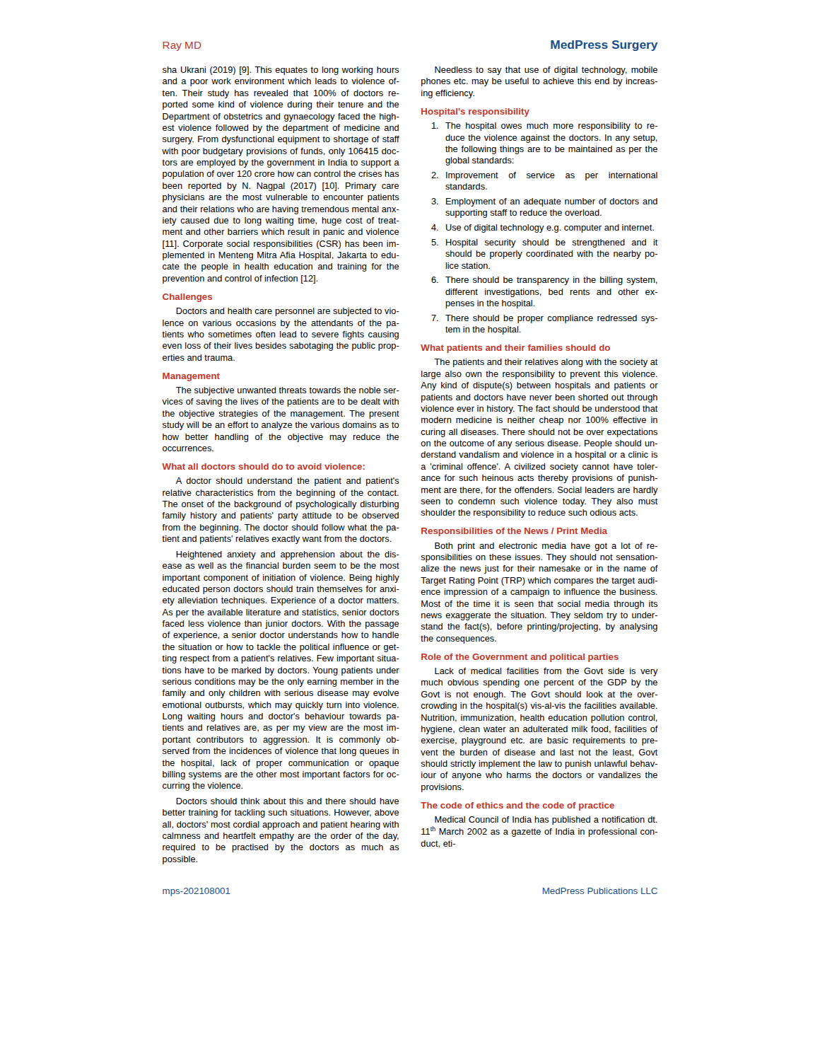Ray MD
MedPress Surgery
sha Ukrani (2019) [9]. This equates to long working hours and a poor work environment which leads to violence often. Their study has revealed that 100% of doctors reported some kind of violence during their tenure and the Department of obstetrics and gynaecology faced the highest violence followed by the department of medicine and surgery. From dysfunctional equipment to shortage of staff with poor budgetary provisions of funds, only 106415 doctors are employed by the government in India to support a population of over 120 crore how can control the crises has been reported by N. Nagpal (2017) [10]. Primary care physicians are the most vulnerable to encounter patients and their relations who are having tremendous mental anxiety caused due to long waiting time, huge cost of treatment and other barriers which result in panic and violence [11]. Corporate social responsibilities (CSR) has been implemented in Menteng Mitra Afia Hospital, Jakarta to educate the people in health education and training for the prevention and control of infection [12].
Challenges
Doctors and health care personnel are subjected to violence on various occasions by the attendants of the patients who sometimes often lead to severe fights causing even loss of their lives besides sabotaging the public properties and trauma.
Management
The subjective unwanted threats towards the noble services of saving the lives of the patients are to be dealt with the objective strategies of the management. The present study will be an effort to analyze the various domains as to how better handling of the objective may reduce the occurrences.
What all doctors should do to avoid violence:
A doctor should understand the patient and patient's relative characteristics from the beginning of the contact. The onset of the background of psychologically disturbing family history and patients' party attitude to be observed from the beginning. The doctor should follow what the patient and patients' relatives exactly want from the doctors.
Heightened anxiety and apprehension about the disease as well as the financial burden seem to be the most important component of initiation of violence. Being highly educated person doctors should train themselves for anxiety alleviation techniques. Experience of a doctor matters. As per the available literature and statistics, senior doctors faced less violence than junior doctors. With the passage of experience, a senior doctor understands how to handle the situation or how to tackle the political influence or getting respect from a patient's relatives. Few important situations have to be marked by doctors. Young patients under serious conditions may be the only earning member in the family and only children with serious disease may evolve emotional outbursts, which may quickly turn into violence. Long waiting hours and doctor's behaviour towards patients and relatives are, as per my view are the most important contributors to aggression. It is commonly observed from the incidences of violence that long queues in the hospital, lack of proper communication or opaque billing systems are the other most important factors for occurring the violence.
Doctors should think about this and there should have better training for tackling such situations. However, above all, doctors' most cordial approach and patient hearing with calmness and heartfelt empathy are the order of the day, required to be practised by the doctors as much as possible.
Needless to say that use of digital technology, mobile phones etc. may be useful to achieve this end by increasing efficiency.
Hospital's responsibility
The hospital owes much more responsibility to reduce the violence against the doctors. In any setup, the following things are to be maintained as per the global standards:
Improvement of service as per international standards.
Employment of an adequate number of doctors and supporting staff to reduce the overload.
Use of digital technology e.g. computer and internet.
Hospital security should be strengthened and it should be properly coordinated with the nearby police station.
There should be transparency in the billing system, different investigations, bed rents and other expenses in the hospital.
There should be proper compliance redressed system in the hospital.
What patients and their families should do
The patients and their relatives along with the society at large also own the responsibility to prevent this violence. Any kind of dispute(s) between hospitals and patients or patients and doctors have never been shorted out through violence ever in history. The fact should be understood that modern medicine is neither cheap nor 100% effective in curing all diseases. There should not be over expectations on the outcome of any serious disease. People should understand vandalism and violence in a hospital or a clinic is a 'criminal offence'. A civilized society cannot have tolerance for such heinous acts thereby provisions of punishment are there, for the offenders. Social leaders are hardly seen to condemn such violence today. They also must shoulder the responsibility to reduce such odious acts.
Responsibilities of the News / Print Media
Both print and electronic media have got a lot of responsibilities on these issues. They should not sensationalize the news just for their namesake or in the name of Target Rating Point (TRP) which compares the target audience impression of a campaign to influence the business. Most of the time it is seen that social media through its news exaggerate the situation. They seldom try to understand the fact(s), before printing/projecting, by analysing the consequences.
Role of the Government and political parties
Lack of medical facilities from the Govt side is very much obvious spending one percent of the GDP by the Govt is not enough. The Govt should look at the overcrowding in the hospital(s) vis-al-vis the facilities available. Nutrition, immunization, health education pollution control, hygiene, clean water an adulterated milk food, facilities of exercise, playground etc. are basic requirements to prevent the burden of disease and last not the least, Govt should strictly implement the law to punish unlawful behaviour of anyone who harms the doctors or vandalizes the provisions.
The code of ethics and the code of practice
Medical Council of India has published a notification dt. 11th March 2002 as a gazette of India in professional conduct, eti-
mps-202108001
MedPress Publications LLC